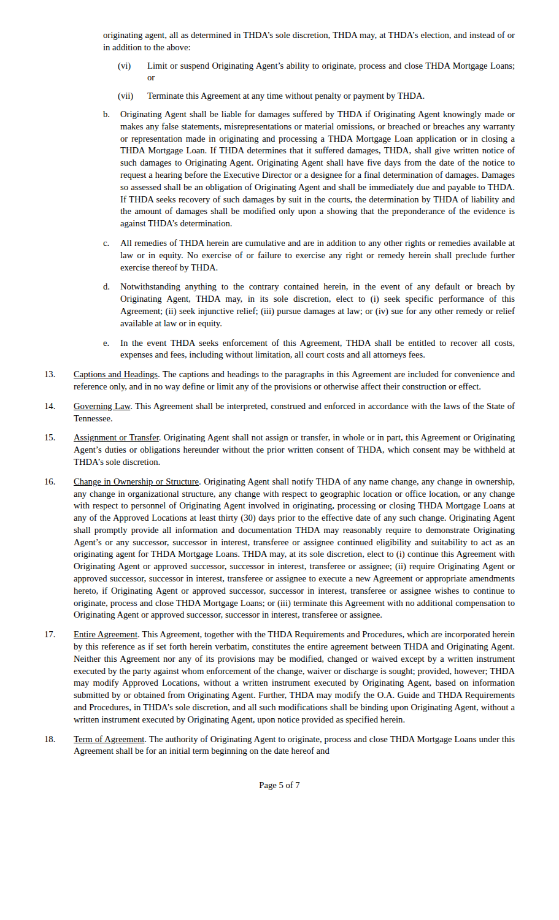originating agent, all as determined in THDA’s sole discretion, THDA may, at THDA’s election, and instead of or in addition to the above:
(vi)
Limit or suspend Originating Agent’s ability to originate, process and close THDA Mortgage Loans; or
(vii)
Terminate this Agreement at any time without penalty or payment by THDA.
b.
Originating Agent shall be liable for damages suffered by THDA if Originating Agent knowingly made or makes any false statements, misrepresentations or material omissions, or breached or breaches any warranty or representation made in originating and processing a THDA Mortgage Loan application or in closing a THDA Mortgage Loan. If THDA determines that it suffered damages, THDA, shall give written notice of such damages to Originating Agent. Originating Agent shall have five days from the date of the notice to request a hearing before the Executive Director or a designee for a final determination of damages. Damages so assessed shall be an obligation of Originating Agent and shall be immediately due and payable to THDA. If THDA seeks recovery of such damages by suit in the courts, the determination by THDA of liability and the amount of damages shall be modified only upon a showing that the preponderance of the evidence is against THDA’s determination.
c.
All remedies of THDA herein are cumulative and are in addition to any other rights or remedies available at law or in equity. No exercise of or failure to exercise any right or remedy herein shall preclude further exercise thereof by THDA.
d.
Notwithstanding anything to the contrary contained herein, in the event of any default or breach by Originating Agent, THDA may, in its sole discretion, elect to (i) seek specific performance of this Agreement; (ii) seek injunctive relief; (iii) pursue damages at law; or (iv) sue for any other remedy or relief available at law or in equity.
e.
In the event THDA seeks enforcement of this Agreement, THDA shall be entitled to recover all costs, expenses and fees, including without limitation, all court costs and all attorneys fees.
13.
Captions and Headings. The captions and headings to the paragraphs in this Agreement are included for convenience and reference only, and in no way define or limit any of the provisions or otherwise affect their construction or effect.
14.
Governing Law. This Agreement shall be interpreted, construed and enforced in accordance with the laws of the State of Tennessee.
15.
Assignment or Transfer. Originating Agent shall not assign or transfer, in whole or in part, this Agreement or Originating Agent’s duties or obligations hereunder without the prior written consent of THDA, which consent may be withheld at THDA’s sole discretion.
16.
Change in Ownership or Structure. Originating Agent shall notify THDA of any name change, any change in ownership, any change in organizational structure, any change with respect to geographic location or office location, or any change with respect to personnel of Originating Agent involved in originating, processing or closing THDA Mortgage Loans at any of the Approved Locations at least thirty (30) days prior to the effective date of any such change. Originating Agent shall promptly provide all information and documentation THDA may reasonably require to demonstrate Originating Agent’s or any successor, successor in interest, transferee or assignee continued eligibility and suitability to act as an originating agent for THDA Mortgage Loans. THDA may, at its sole discretion, elect to (i) continue this Agreement with Originating Agent or approved successor, successor in interest, transferee or assignee; (ii) require Originating Agent or approved successor, successor in interest, transferee or assignee to execute a new Agreement or appropriate amendments hereto, if Originating Agent or approved successor, successor in interest, transferee or assignee wishes to continue to originate, process and close THDA Mortgage Loans; or (iii) terminate this Agreement with no additional compensation to Originating Agent or approved successor, successor in interest, transferee or assignee.
17.
Entire Agreement. This Agreement, together with the THDA Requirements and Procedures, which are incorporated herein by this reference as if set forth herein verbatim, constitutes the entire agreement between THDA and Originating Agent. Neither this Agreement nor any of its provisions may be modified, changed or waived except by a written instrument executed by the party against whom enforcement of the change, waiver or discharge is sought; provided, however; THDA may modify Approved Locations, without a written instrument executed by Originating Agent, based on information submitted by or obtained from Originating Agent. Further, THDA may modify the O.A. Guide and THDA Requirements and Procedures, in THDA’s sole discretion, and all such modifications shall be binding upon Originating Agent, without a written instrument executed by Originating Agent, upon notice provided as specified herein.
18.
Term of Agreement. The authority of Originating Agent to originate, process and close THDA Mortgage Loans under this Agreement shall be for an initial term beginning on the date hereof and
Page 5 of 7